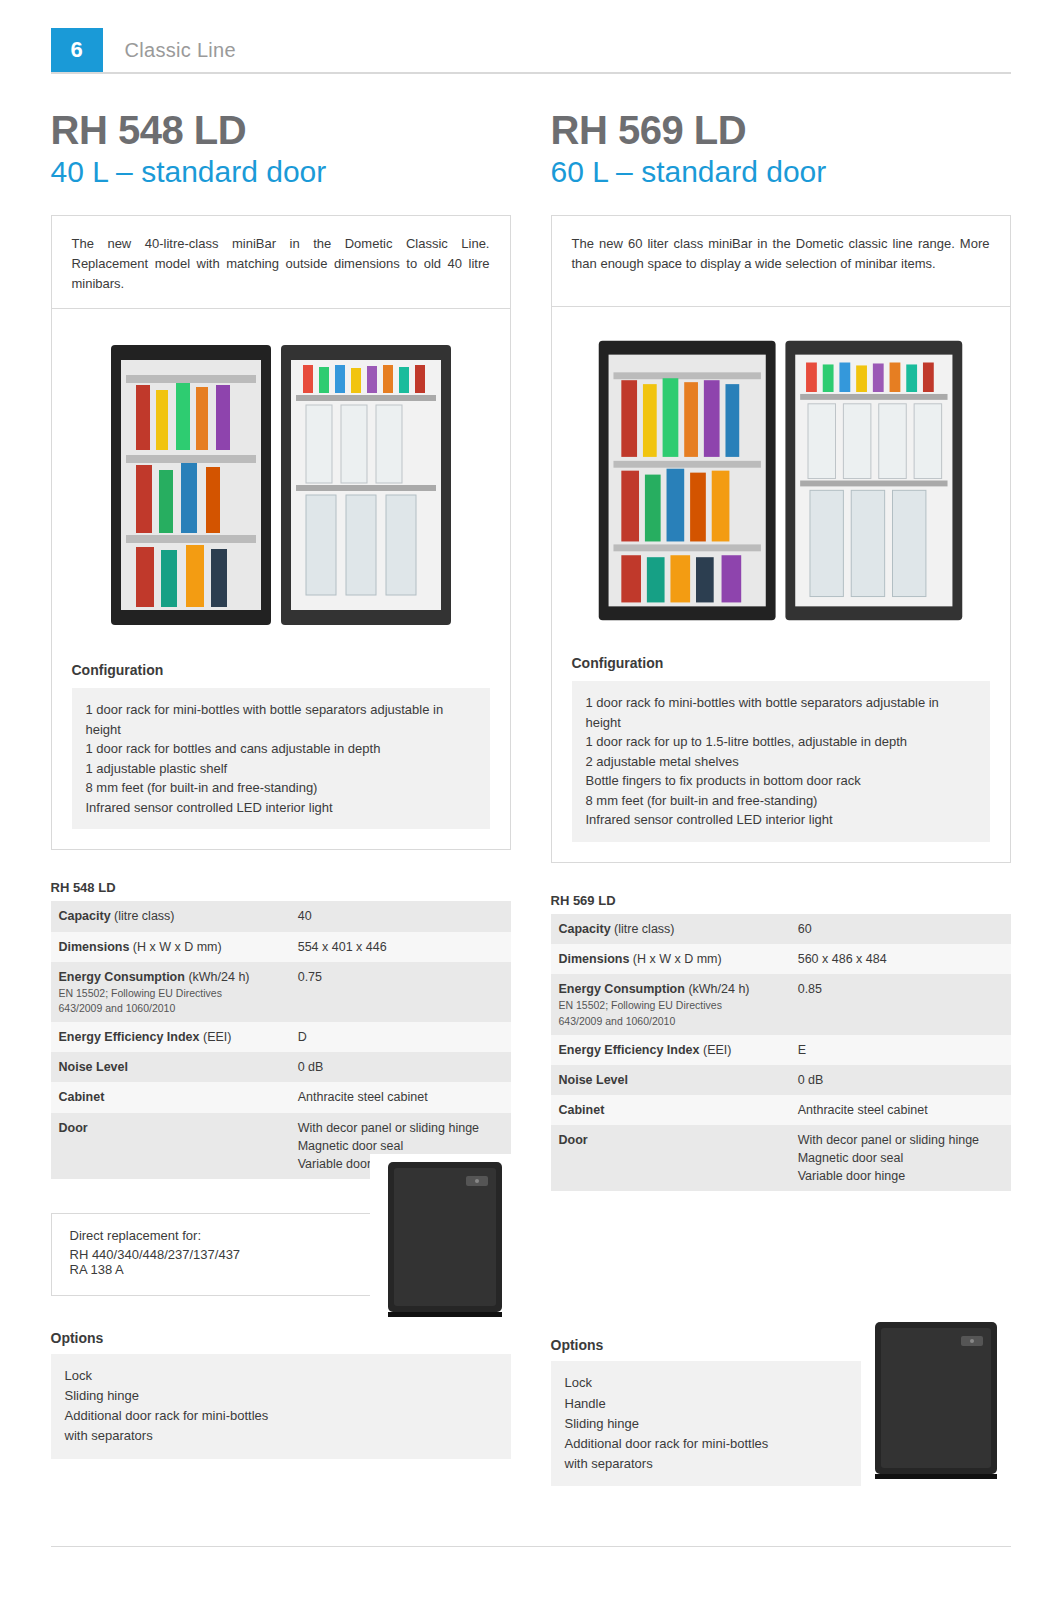6
Classic Line
RH 548 LD
40 L – standard door
The new 40-litre-class miniBar in the Dometic Classic Line. Replacement model with matching outside dimensions to old 40 litre minibars.
Configuration
1 door rack for mini-bottles with bottle separators adjustable in height
1 door rack for bottles and cans adjustable in depth
1 adjustable plastic shelf
8 mm feet (for built-in and free-standing)
Infrared sensor controlled LED interior light
RH 548 LD
| Capacity (litre class) | 40 |
| Dimensions (H x W x D mm) | 554 x 401 x 446 |
| Energy Consumption (kWh/24 h) EN 15502; Following EU Directives 643/2009 and 1060/2010 | 0.75 |
| Energy Efficiency Index (EEI) | D |
| Noise Level | 0 dB |
| Cabinet | Anthracite steel cabinet |
| Door | With decor panel or sliding hinge Magnetic door seal Variable door hinge |
Direct replacement for:
RH 440/340/448/237/137/437
RA 138 A
Options
Lock
Sliding hinge
Additional door rack for mini-bottles
with separators
RH 569 LD
60 L – standard door
The new 60 liter class miniBar in the Dometic classic line range. More than enough space to display a wide selection of minibar items.
Configuration
1 door rack fo mini-bottles with bottle separators adjustable in height
1 door rack for up to 1.5-litre bottles, adjustable in depth
2 adjustable metal shelves
Bottle fingers to fix products in bottom door rack
8 mm feet (for built-in and free-standing)
Infrared sensor controlled LED interior light
RH 569 LD
| Capacity (litre class) | 60 |
| Dimensions (H x W x D mm) | 560 x 486 x 484 |
| Energy Consumption (kWh/24 h) EN 15502; Following EU Directives 643/2009 and 1060/2010 | 0.85 |
| Energy Efficiency Index (EEI) | E |
| Noise Level | 0 dB |
| Cabinet | Anthracite steel cabinet |
| Door | With decor panel or sliding hinge Magnetic door seal Variable door hinge |
Options
Lock
Handle
Sliding hinge
Additional door rack for mini-bottles
with separators